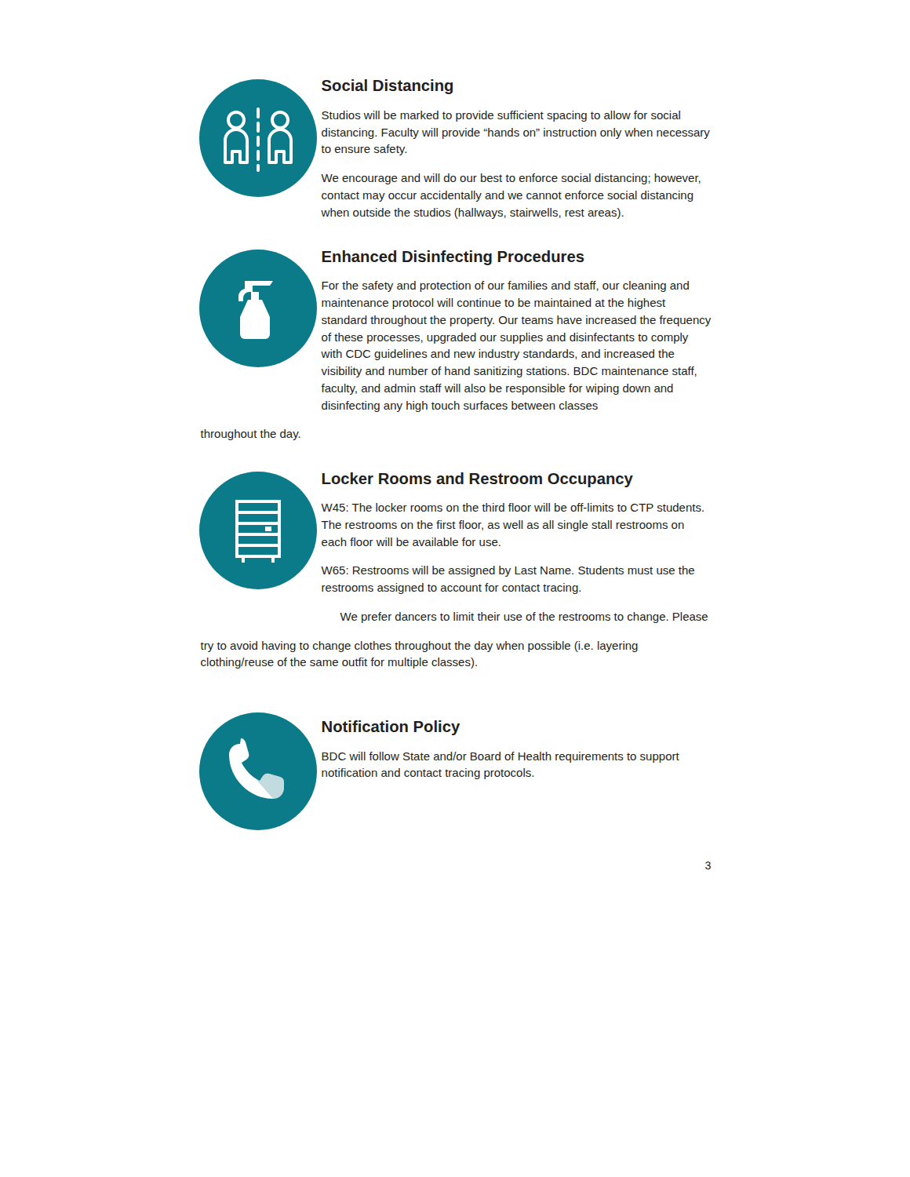Social Distancing
Studios will be marked to provide sufficient spacing to allow for social distancing. Faculty will provide “hands on” instruction only when necessary to ensure safety.
We encourage and will do our best to enforce social distancing; however, contact may occur accidentally and we cannot enforce social distancing when outside the studios (hallways, stairwells, rest areas).
Enhanced Disinfecting Procedures
For the safety and protection of our families and staff, our cleaning and maintenance protocol will continue to be maintained at the highest standard throughout the property. Our teams have increased the frequency of these processes, upgraded our supplies and disinfectants to comply with CDC guidelines and new industry standards, and increased the visibility and number of hand sanitizing stations. BDC maintenance staff, faculty, and admin staff will also be responsible for wiping down and disinfecting any high touch surfaces between classes
throughout the day.
Locker Rooms and Restroom Occupancy
W45: The locker rooms on the third floor will be off-limits to CTP students. The restrooms on the first floor, as well as all single stall restrooms on each floor will be available for use.
W65: Restrooms will be assigned by Last Name. Students must use the restrooms assigned to account for contact tracing.
We prefer dancers to limit their use of the restrooms to change. Please
try to avoid having to change clothes throughout the day when possible (i.e. layering clothing/reuse of the same outfit for multiple classes).
Notification Policy
BDC will follow State and/or Board of Health requirements to support notification and contact tracing protocols.
3